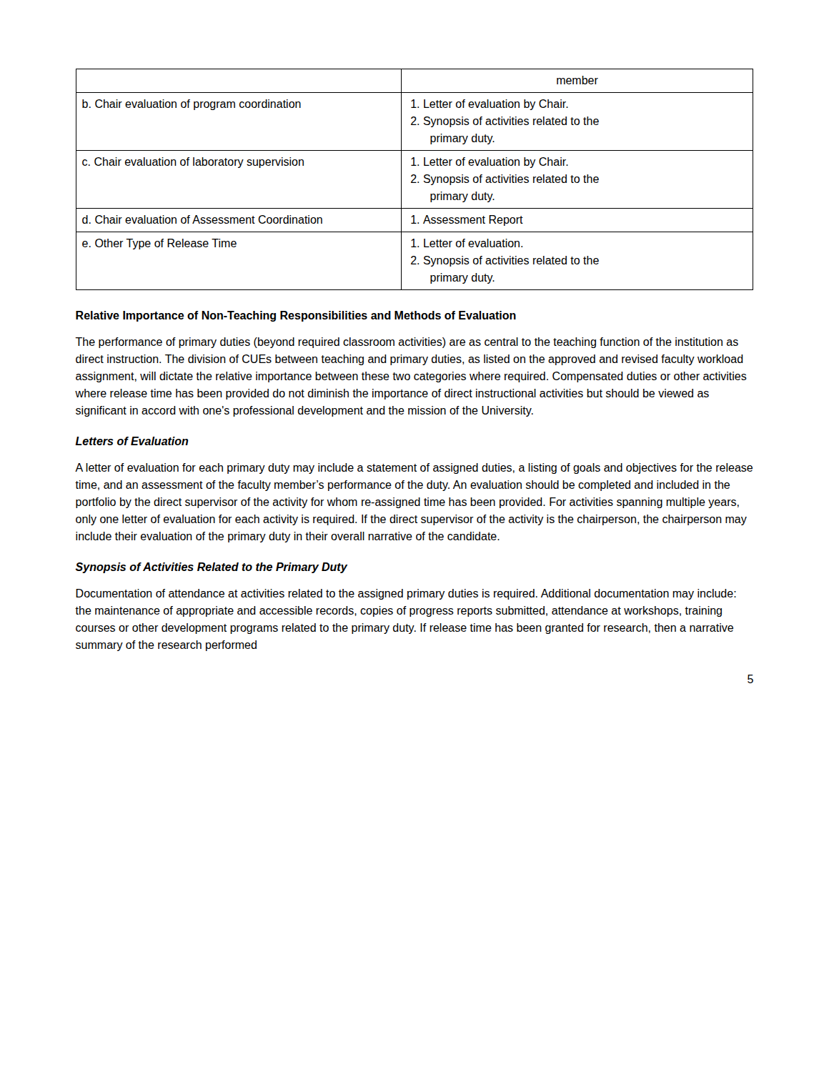| | member |
| b. Chair evaluation of program coordination | Letter of evaluation by Chair. Synopsis of activities related to the primary duty. |
| c. Chair evaluation of laboratory supervision | Letter of evaluation by Chair. Synopsis of activities related to the primary duty. |
| d. Chair evaluation of Assessment Coordination | Assessment Report |
| e. Other Type of Release Time | Letter of evaluation. Synopsis of activities related to the primary duty. |
Relative Importance of Non-Teaching Responsibilities and Methods of Evaluation
The performance of primary duties (beyond required classroom activities) are as central to the teaching function of the institution as direct instruction. The division of CUEs between teaching and primary duties, as listed on the approved and revised faculty workload assignment, will dictate the relative importance between these two categories where required. Compensated duties or other activities where release time has been provided do not diminish the importance of direct instructional activities but should be viewed as significant in accord with one's professional development and the mission of the University.
Letters of Evaluation
A letter of evaluation for each primary duty may include a statement of assigned duties, a listing of goals and objectives for the release time, and an assessment of the faculty member’s performance of the duty. An evaluation should be completed and included in the portfolio by the direct supervisor of the activity for whom re-assigned time has been provided. For activities spanning multiple years, only one letter of evaluation for each activity is required. If the direct supervisor of the activity is the chairperson, the chairperson may include their evaluation of the primary duty in their overall narrative of the candidate.
Synopsis of Activities Related to the Primary Duty
Documentation of attendance at activities related to the assigned primary duties is required. Additional documentation may include: the maintenance of appropriate and accessible records, copies of progress reports submitted, attendance at workshops, training courses or other development programs related to the primary duty. If release time has been granted for research, then a narrative summary of the research performed
5